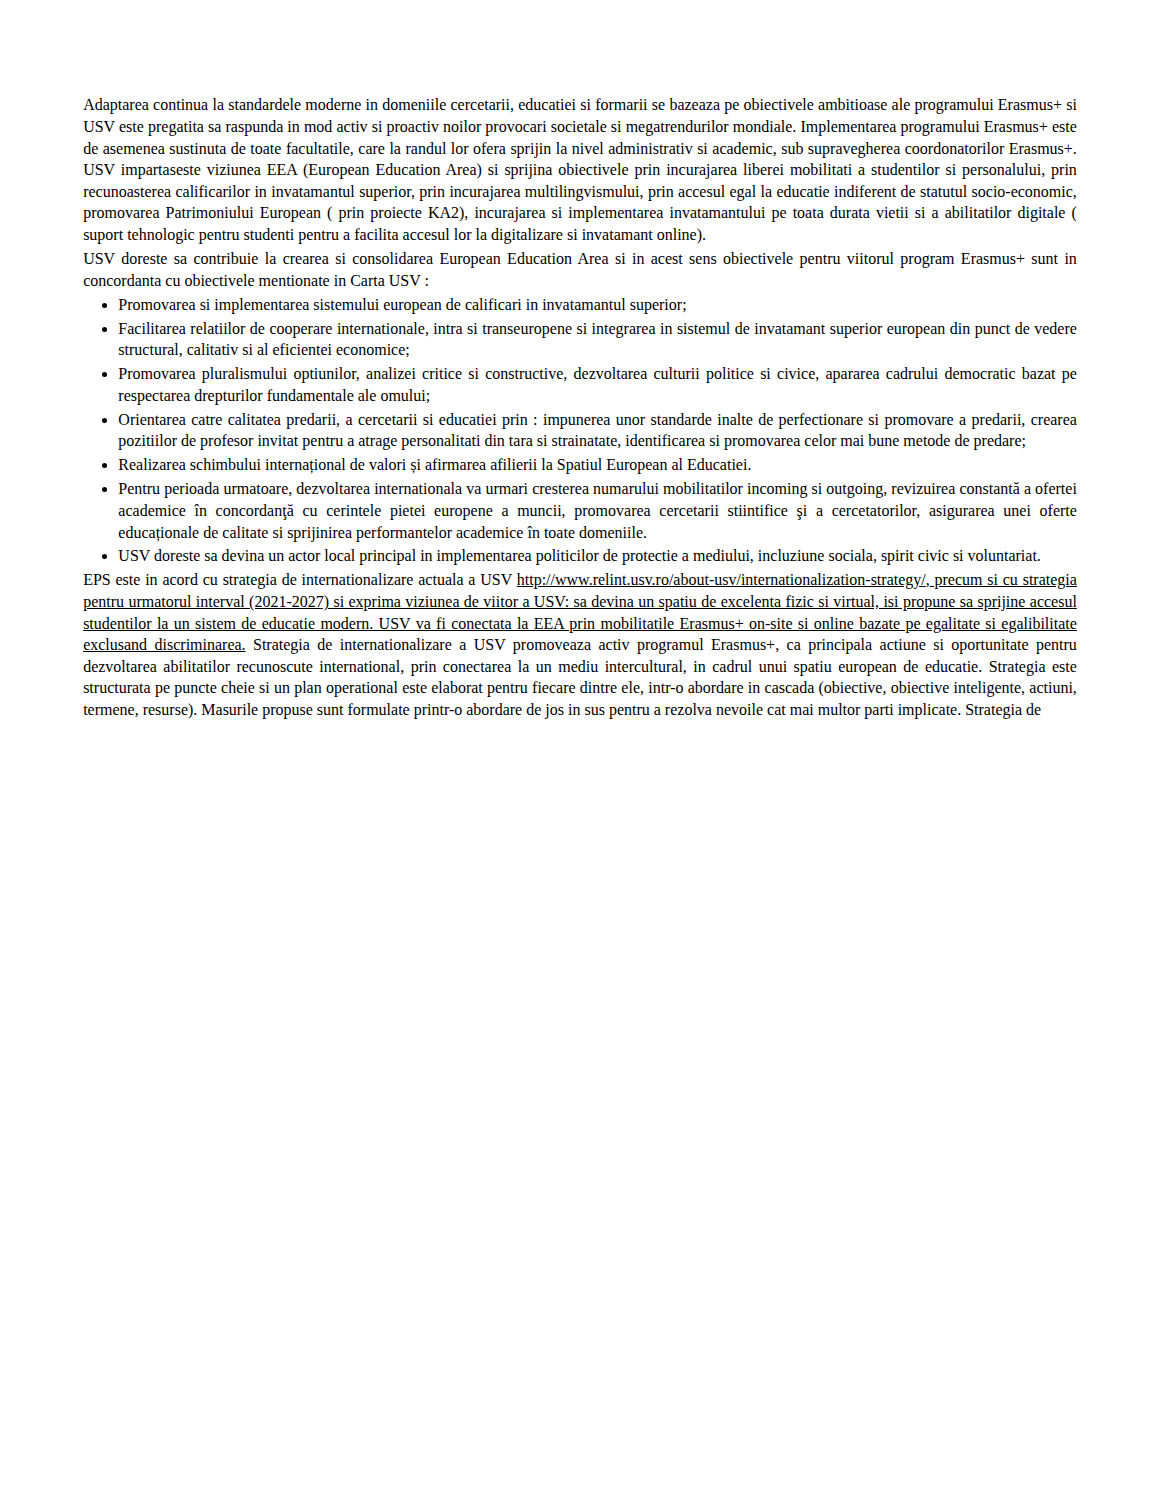Adaptarea continua la standardele moderne in domeniile cercetarii, educatiei si formarii se bazeaza pe obiectivele ambitioase ale programului Erasmus+ si USV este pregatita sa raspunda in mod activ si proactiv noilor provocari societale si megatrendurilor mondiale. Implementarea programului Erasmus+ este de asemenea sustinuta de toate facultatile, care la randul lor ofera sprijin la nivel administrativ si academic, sub supravegherea coordonatorilor Erasmus+. USV impartaseste viziunea EEA (European Education Area) si sprijina obiectivele prin incurajarea liberei mobilitati a studentilor si personalului, prin recunoasterea calificarilor in invatamantul superior, prin incurajarea multilingvismului, prin accesul egal la educatie indiferent de statutul socio-economic, promovarea Patrimoniului European ( prin proiecte KA2), incurajarea si implementarea invatamantului pe toata durata vietii si a abilitatilor digitale ( suport tehnologic pentru studenti pentru a facilita accesul lor la digitalizare si invatamant online).
USV doreste sa contribuie la crearea si consolidarea European Education Area si in acest sens obiectivele pentru viitorul program Erasmus+ sunt in concordanta cu obiectivele mentionate in Carta USV :
Promovarea si implementarea sistemului european de calificari in invatamantul superior;
Facilitarea relatiilor de cooperare internationale, intra si transeuropene si integrarea in sistemul de invatamant superior european din punct de vedere structural, calitativ si al eficientei economice;
Promovarea pluralismului optiunilor, analizei critice si constructive, dezvoltarea culturii politice si civice, apararea cadrului democratic bazat pe respectarea drepturilor fundamentale ale omului;
Orientarea catre calitatea predarii, a cercetarii si educatiei prin : impunerea unor standarde inalte de perfectionare si promovare a predarii, crearea pozitiilor de profesor invitat pentru a atrage personalitati din tara si strainatate, identificarea si promovarea celor mai bune metode de predare;
Realizarea schimbului internațional de valori și afirmarea afilierii la Spatiul European al Educatiei.
Pentru perioada urmatoare, dezvoltarea internationala va urmari cresterea numarului mobilitatilor incoming si outgoing, revizuirea constantă a ofertei academice în concordanţă cu cerintele pietei europene a muncii, promovarea cercetarii stiintifice şi a cercetatorilor, asigurarea unei oferte educaționale de calitate si sprijinirea performantelor academice în toate domeniile.
USV doreste sa devina un actor local principal in implementarea politicilor de protectie a mediului, incluziune sociala, spirit civic si voluntariat.
EPS este in acord cu strategia de internationalizare actuala a USV http://www.relint.usv.ro/about-usv/internationalization-strategy/, precum si cu strategia pentru urmatorul interval (2021-2027) si exprima viziunea de viitor a USV: sa devina un spatiu de excelenta fizic si virtual, isi propune sa sprijine accesul studentilor la un sistem de educatie modern. USV va fi conectata la EEA prin mobilitatile Erasmus+ on-site si online bazate pe egalitate si egalibilitate exclusand discriminarea. Strategia de internationalizare a USV promoveaza activ programul Erasmus+, ca principala actiune si oportunitate pentru dezvoltarea abilitatilor recunoscute international, prin conectarea la un mediu intercultural, in cadrul unui spatiu european de educatie. Strategia este structurata pe puncte cheie si un plan operational este elaborat pentru fiecare dintre ele, intr-o abordare in cascada (obiective, obiective inteligente, actiuni, termene, resurse). Masurile propuse sunt formulate printr-o abordare de jos in sus pentru a rezolva nevoile cat mai multor parti implicate. Strategia de